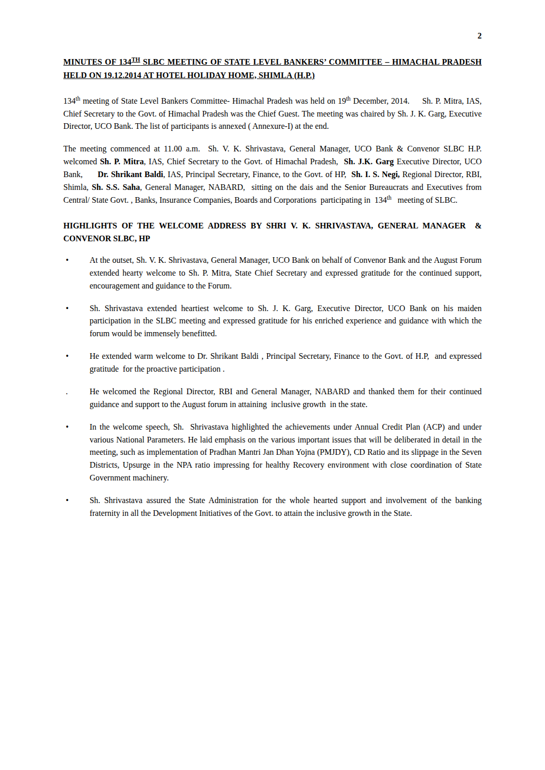2
MINUTES OF 134TH SLBC MEETING OF STATE LEVEL BANKERS’ COMMITTEE – HIMACHAL PRADESH HELD ON 19.12.2014 AT HOTEL HOLIDAY HOME, SHIMLA (H.P.)
134th meeting of State Level Bankers Committee- Himachal Pradesh was held on 19th December, 2014. Sh. P. Mitra, IAS, Chief Secretary to the Govt. of Himachal Pradesh was the Chief Guest. The meeting was chaired by Sh. J. K. Garg, Executive Director, UCO Bank. The list of participants is annexed ( Annexure-I) at the end.
The meeting commenced at 11.00 a.m. Sh. V. K. Shrivastava, General Manager, UCO Bank & Convenor SLBC H.P. welcomed Sh. P. Mitra, IAS, Chief Secretary to the Govt. of Himachal Pradesh, Sh. J.K. Garg Executive Director, UCO Bank, Dr. Shrikant Baldi, IAS, Principal Secretary, Finance, to the Govt. of HP, Sh. I. S. Negi, Regional Director, RBI, Shimla, Sh. S.S. Saha, General Manager, NABARD, sitting on the dais and the Senior Bureaucrats and Executives from Central/ State Govt. , Banks, Insurance Companies, Boards and Corporations participating in 134th meeting of SLBC.
HIGHLIGHTS OF THE WELCOME ADDRESS BY SHRI V. K. SHRIVASTAVA, GENERAL MANAGER & CONVENOR SLBC, HP
• At the outset, Sh. V. K. Shrivastava, General Manager, UCO Bank on behalf of Convenor Bank and the August Forum extended hearty welcome to Sh. P. Mitra, State Chief Secretary and expressed gratitude for the continued support, encouragement and guidance to the Forum.
• Sh. Shrivastava extended heartiest welcome to Sh. J. K. Garg, Executive Director, UCO Bank on his maiden participation in the SLBC meeting and expressed gratitude for his enriched experience and guidance with which the forum would be immensely benefitted.
• He extended warm welcome to Dr. Shrikant Baldi , Principal Secretary, Finance to the Govt. of H.P, and expressed gratitude for the proactive participation .
. He welcomed the Regional Director, RBI and General Manager, NABARD and thanked them for their continued guidance and support to the August forum in attaining inclusive growth in the state.
• In the welcome speech, Sh. Shrivastava highlighted the achievements under Annual Credit Plan (ACP) and under various National Parameters. He laid emphasis on the various important issues that will be deliberated in detail in the meeting, such as implementation of Pradhan Mantri Jan Dhan Yojna (PMJDY), CD Ratio and its slippage in the Seven Districts, Upsurge in the NPA ratio impressing for healthy Recovery environment with close coordination of State Government machinery.
• Sh. Shrivastava assured the State Administration for the whole hearted support and involvement of the banking fraternity in all the Development Initiatives of the Govt. to attain the inclusive growth in the State.